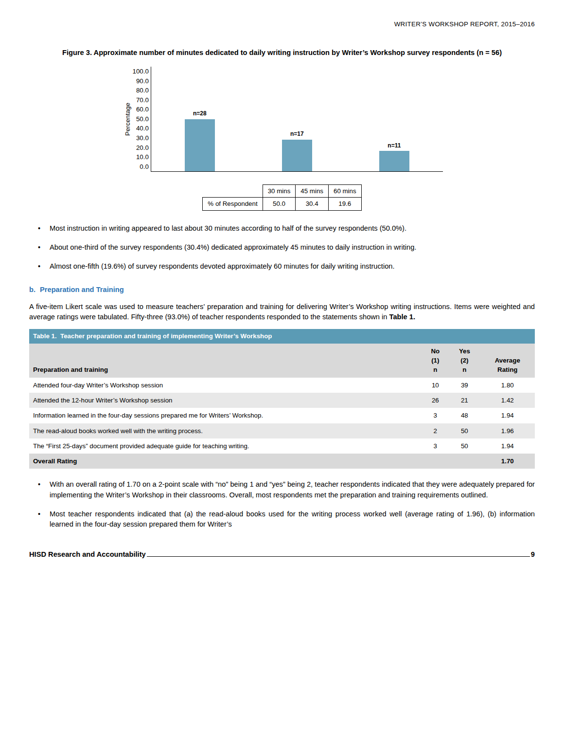WRITER’S WORKSHOP REPORT, 2015–2016
Figure 3. Approximate number of minutes dedicated to daily writing instruction by Writer’s Workshop survey respondents (n = 56)
Percentage
100.0 90.0 80.0 70.0 60.0 50.0 40.0 30.0 20.0 10.0 0.0
n=28
n=17
n=11
| | 30 mins | 45 mins | 60 mins |
| % of Respondent | 50.0 | 30.4 | 19.6 |
Most instruction in writing appeared to last about 30 minutes according to half of the survey respondents (50.0%).
About one-third of the survey respondents (30.4%) dedicated approximately 45 minutes to daily instruction in writing.
Almost one-fifth (19.6%) of survey respondents devoted approximately 60 minutes for daily writing instruction.
b. Preparation and Training
A five-item Likert scale was used to measure teachers’ preparation and training for delivering Writer’s Workshop writing instructions. Items were weighted and average ratings were tabulated. Fifty-three (93.0%) of teacher respondents responded to the statements shown in Table 1.
Table 1. Teacher preparation and training of implementing Writer’s Workshop
| Preparation and training | No (1) n | Yes (2) n | Average Rating |
| --- | --- | --- | --- |
| Attended four-day Writer’s Workshop session | 10 | 39 | 1.80 |
| Attended the 12-hour Writer’s Workshop session | 26 | 21 | 1.42 |
| Information learned in the four-day sessions prepared me for Writers’ Workshop. | 3 | 48 | 1.94 |
| The read-aloud books worked well with the writing process. | 2 | 50 | 1.96 |
| The “First 25-days” document provided adequate guide for teaching writing. | 3 | 50 | 1.94 |
| Overall Rating | | | 1.70 |
With an overall rating of 1.70 on a 2-point scale with “no” being 1 and “yes” being 2, teacher respondents indicated that they were adequately prepared for implementing the Writer’s Workshop in their classrooms. Overall, most respondents met the preparation and training requirements outlined.
Most teacher respondents indicated that (a) the read-aloud books used for the writing process worked well (average rating of 1.96), (b) information learned in the four-day session prepared them for Writer’s
HISD Research and Accountability 9